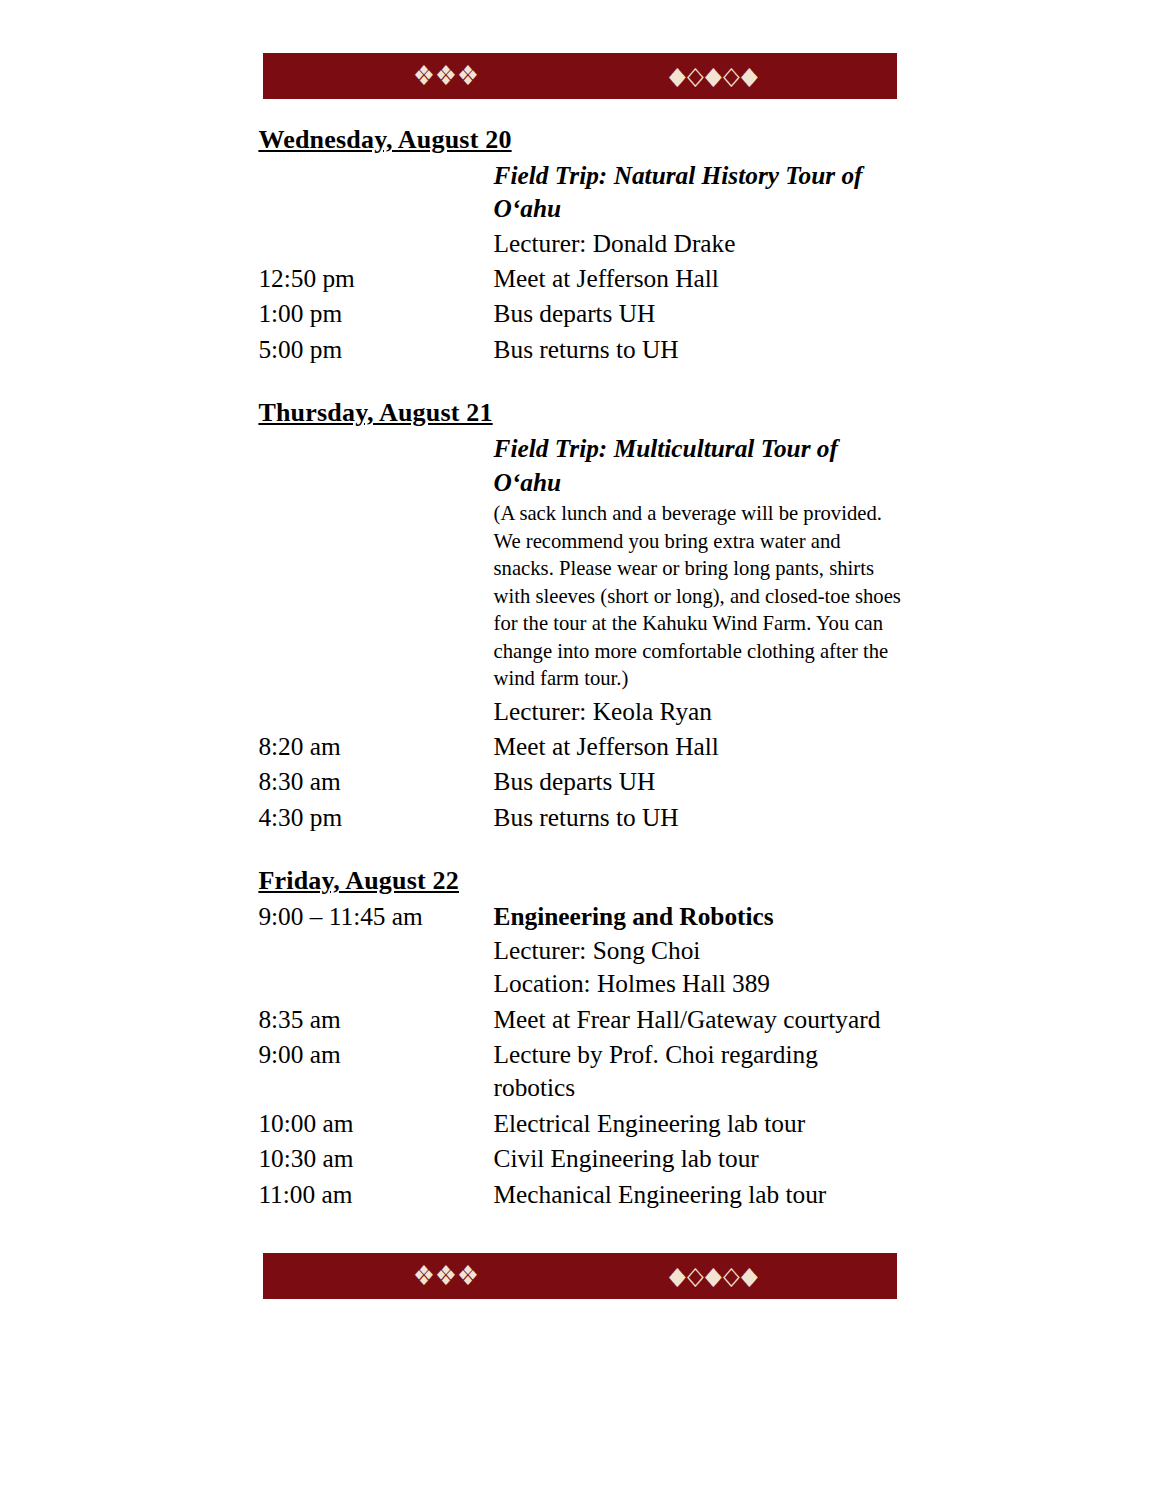❖❖❖
◆◇◆◇◆
Wednesday, August 20
| | Field Trip: Natural History Tour of Oʻahu Lecturer: Donald Drake |
| 12:50 pm | Meet at Jefferson Hall |
| 1:00 pm | Bus departs UH |
| 5:00 pm | Bus returns to UH |
Thursday, August 21
| | Field Trip: Multicultural Tour of Oʻahu (A sack lunch and a beverage will be provided. We recommend you bring extra water and snacks. Please wear or bring long pants, shirts with sleeves (short or long), and closed-toe shoes for the tour at the Kahuku Wind Farm. You can change into more comfortable clothing after the wind farm tour.) Lecturer: Keola Ryan |
| 8:20 am | Meet at Jefferson Hall |
| 8:30 am | Bus departs UH |
| 4:30 pm | Bus returns to UH |
Friday, August 22
| 9:00 – 11:45 am | Engineering and Robotics Lecturer: Song Choi Location: Holmes Hall 389 |
| 8:35 am | Meet at Frear Hall/Gateway courtyard |
| 9:00 am | Lecture by Prof. Choi regarding robotics |
| 10:00 am | Electrical Engineering lab tour |
| 10:30 am | Civil Engineering lab tour |
| 11:00 am | Mechanical Engineering lab tour |
❖❖❖
◆◇◆◇◆